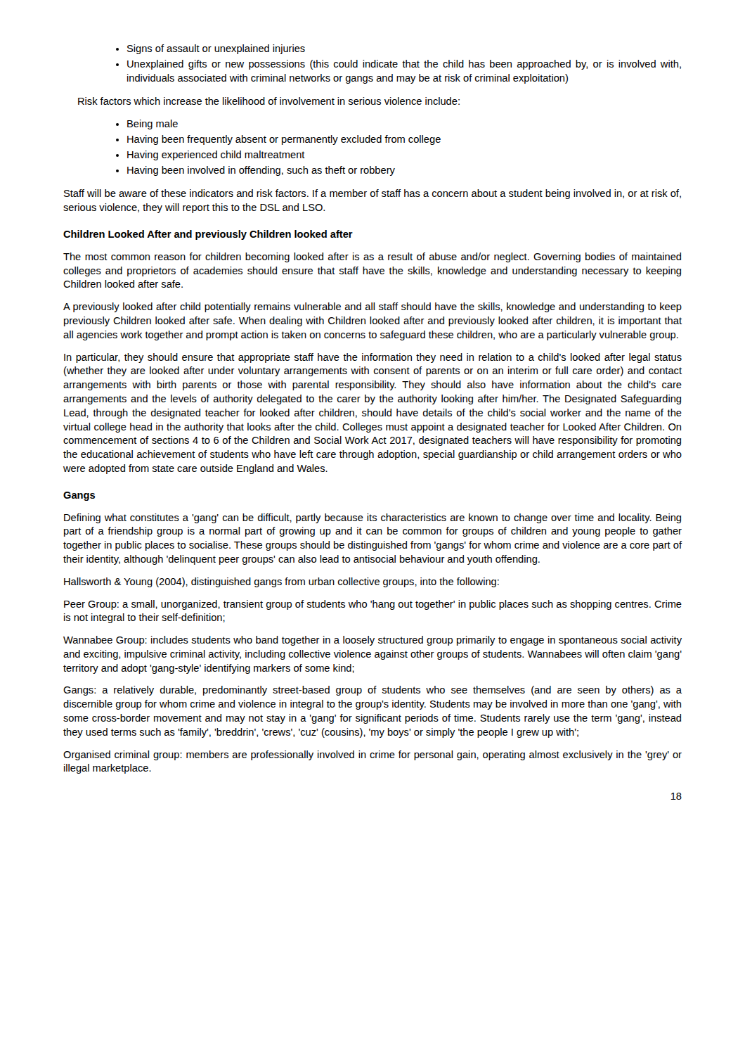Signs of assault or unexplained injuries
Unexplained gifts or new possessions (this could indicate that the child has been approached by, or is involved with, individuals associated with criminal networks or gangs and may be at risk of criminal exploitation)
Risk factors which increase the likelihood of involvement in serious violence include:
Being male
Having been frequently absent or permanently excluded from college
Having experienced child maltreatment
Having been involved in offending, such as theft or robbery
Staff will be aware of these indicators and risk factors. If a member of staff has a concern about a student being involved in, or at risk of, serious violence, they will report this to the DSL and LSO.
Children Looked After and previously Children looked after
The most common reason for children becoming looked after is as a result of abuse and/or neglect. Governing bodies of maintained colleges and proprietors of academies should ensure that staff have the skills, knowledge and understanding necessary to keeping Children looked after safe.
A previously looked after child potentially remains vulnerable and all staff should have the skills, knowledge and understanding to keep previously Children looked after safe. When dealing with Children looked after and previously looked after children, it is important that all agencies work together and prompt action is taken on concerns to safeguard these children, who are a particularly vulnerable group.
In particular, they should ensure that appropriate staff have the information they need in relation to a child's looked after legal status (whether they are looked after under voluntary arrangements with consent of parents or on an interim or full care order) and contact arrangements with birth parents or those with parental responsibility. They should also have information about the child's care arrangements and the levels of authority delegated to the carer by the authority looking after him/her. The Designated Safeguarding Lead, through the designated teacher for looked after children, should have details of the child's social worker and the name of the virtual college head in the authority that looks after the child. Colleges must appoint a designated teacher for Looked After Children. On commencement of sections 4 to 6 of the Children and Social Work Act 2017, designated teachers will have responsibility for promoting the educational achievement of students who have left care through adoption, special guardianship or child arrangement orders or who were adopted from state care outside England and Wales.
Gangs
Defining what constitutes a 'gang' can be difficult, partly because its characteristics are known to change over time and locality. Being part of a friendship group is a normal part of growing up and it can be common for groups of children and young people to gather together in public places to socialise. These groups should be distinguished from 'gangs' for whom crime and violence are a core part of their identity, although 'delinquent peer groups' can also lead to antisocial behaviour and youth offending.
Hallsworth & Young (2004), distinguished gangs from urban collective groups, into the following:
Peer Group: a small, unorganized, transient group of students who 'hang out together' in public places such as shopping centres. Crime is not integral to their self-definition;
Wannabee Group: includes students who band together in a loosely structured group primarily to engage in spontaneous social activity and exciting, impulsive criminal activity, including collective violence against other groups of students. Wannabees will often claim 'gang' territory and adopt 'gang-style' identifying markers of some kind;
Gangs: a relatively durable, predominantly street-based group of students who see themselves (and are seen by others) as a discernible group for whom crime and violence in integral to the group's identity. Students may be involved in more than one 'gang', with some cross-border movement and may not stay in a 'gang' for significant periods of time. Students rarely use the term 'gang', instead they used terms such as 'family', 'breddrin', 'crews', 'cuz' (cousins), 'my boys' or simply 'the people I grew up with';
Organised criminal group: members are professionally involved in crime for personal gain, operating almost exclusively in the 'grey' or illegal marketplace.
18